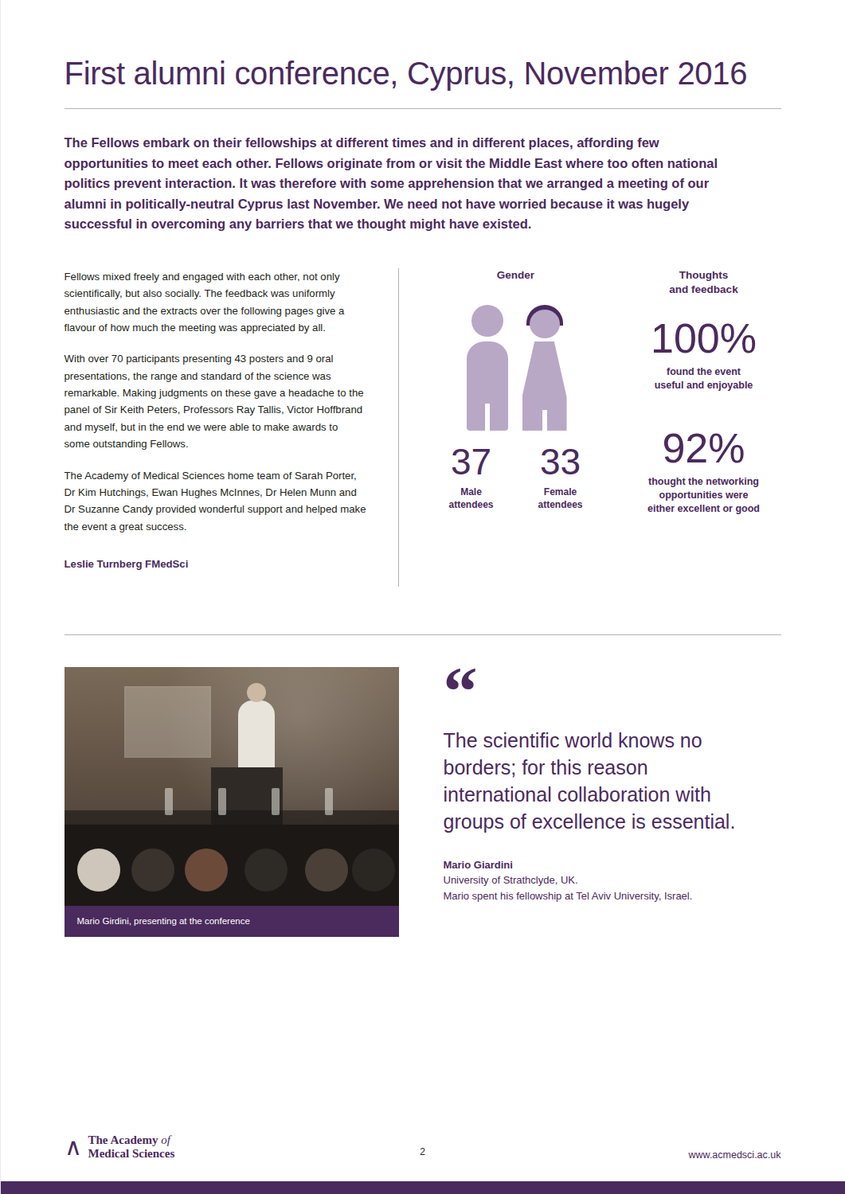First alumni conference, Cyprus, November 2016
The Fellows embark on their fellowships at different times and in different places, affording few opportunities to meet each other. Fellows originate from or visit the Middle East where too often national politics prevent interaction. It was therefore with some apprehension that we arranged a meeting of our alumni in politically-neutral Cyprus last November. We need not have worried because it was hugely successful in overcoming any barriers that we thought might have existed.
Fellows mixed freely and engaged with each other, not only scientifically, but also socially. The feedback was uniformly enthusiastic and the extracts over the following pages give a flavour of how much the meeting was appreciated by all.
With over 70 participants presenting 43 posters and 9 oral presentations, the range and standard of the science was remarkable. Making judgments on these gave a headache to the panel of Sir Keith Peters, Professors Ray Tallis, Victor Hoffbrand and myself, but in the end we were able to make awards to some outstanding Fellows.
The Academy of Medical Sciences home team of Sarah Porter, Dr Kim Hutchings, Ewan Hughes McInnes, Dr Helen Munn and Dr Suzanne Candy provided wonderful support and helped make the event a great success.
Leslie Turnberg FMedSci
Gender
37
Male
attendees
33
Female
attendees
Thoughts
and feedback
100%
found the event
useful and enjoyable
92%
thought the networking
opportunities were
either excellent or good
Mario Girdini, presenting at the conference
“
The scientific world knows no borders; for this reason international collaboration with groups of excellence is essential.
Mario Giardini
University of Strathclyde, UK.
Mario spent his fellowship at Tel Aviv University, Israel.
∧
The Academy of
Medical Sciences
2
www.acmedsci.ac.uk